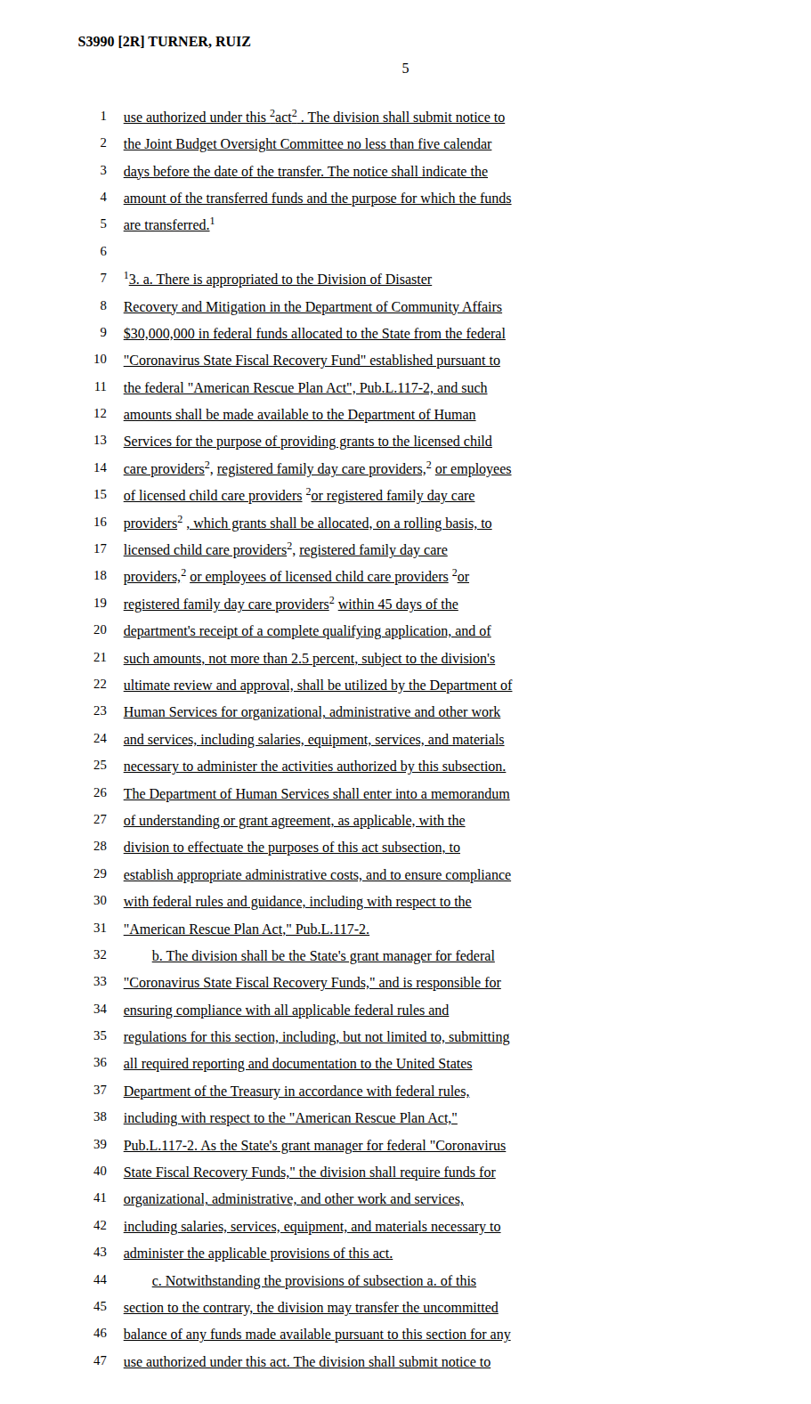S3990 [2R] TURNER, RUIZ
5
use authorized under this 2act2 . The division shall submit notice to
the Joint Budget Oversight Committee no less than five calendar
days before the date of the transfer. The notice shall indicate the
amount of the transferred funds and the purpose for which the funds
are transferred.1
13. a. There is appropriated to the Division of Disaster
Recovery and Mitigation in the Department of Community Affairs
$30,000,000 in federal funds allocated to the State from the federal
"Coronavirus State Fiscal Recovery Fund" established pursuant to
the federal "American Rescue Plan Act", Pub.L.117-2, and such
amounts shall be made available to the Department of Human
Services for the purpose of providing grants to the licensed child
care providers2, registered family day care providers,2 or employees
of licensed child care providers 2or registered family day care
providers2 , which grants shall be allocated, on a rolling basis, to
licensed child care providers2, registered family day care
providers,2 or employees of licensed child care providers 2or
registered family day care providers2 within 45 days of the
department's receipt of a complete qualifying application, and of
such amounts, not more than 2.5 percent, subject to the division's
ultimate review and approval, shall be utilized by the Department of
Human Services for organizational, administrative and other work
and services, including salaries, equipment, services, and materials
necessary to administer the activities authorized by this subsection.
The Department of Human Services shall enter into a memorandum
of understanding or grant agreement, as applicable, with the
division to effectuate the purposes of this act subsection, to
establish appropriate administrative costs, and to ensure compliance
with federal rules and guidance, including with respect to the
"American Rescue Plan Act," Pub.L.117-2.
b. The division shall be the State's grant manager for federal
"Coronavirus State Fiscal Recovery Funds," and is responsible for
ensuring compliance with all applicable federal rules and
regulations for this section, including, but not limited to, submitting
all required reporting and documentation to the United States
Department of the Treasury in accordance with federal rules,
including with respect to the "American Rescue Plan Act,"
Pub.L.117-2. As the State's grant manager for federal "Coronavirus
State Fiscal Recovery Funds," the division shall require funds for
organizational, administrative, and other work and services,
including salaries, services, equipment, and materials necessary to
administer the applicable provisions of this act.
c. Notwithstanding the provisions of subsection a. of this
section to the contrary, the division may transfer the uncommitted
balance of any funds made available pursuant to this section for any
use authorized under this act. The division shall submit notice to